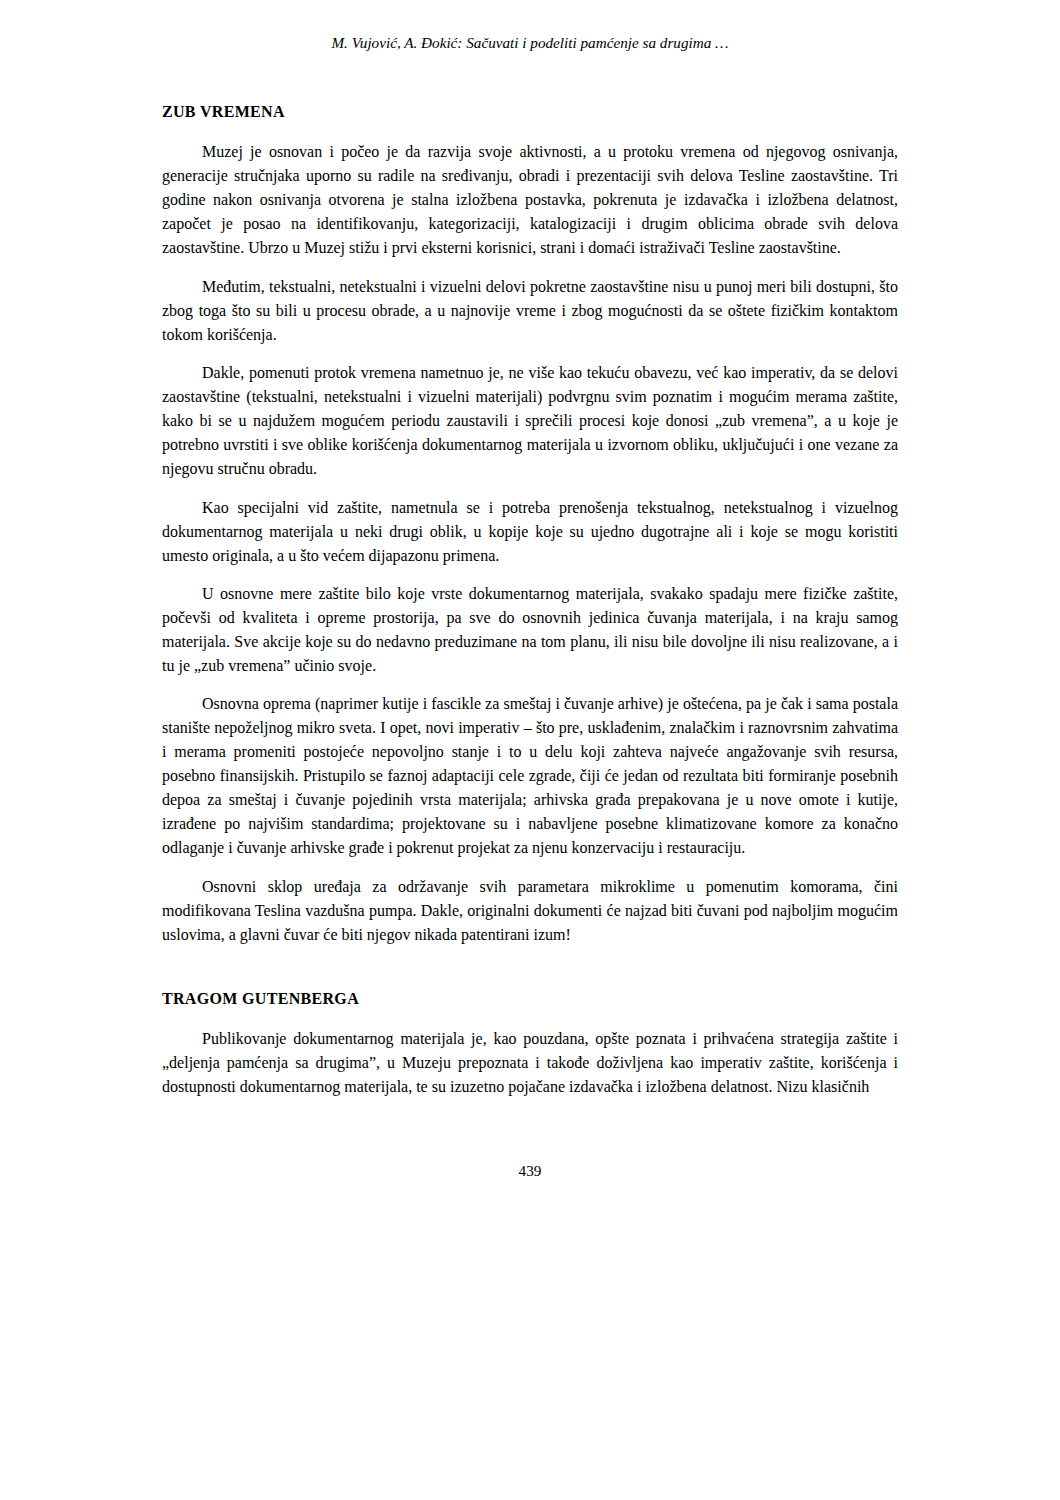M. Vujović, A. Đokić: Sačuvati i podeliti pamćenje sa drugima …
Zub vremena
Muzej je osnovan i počeo je da razvija svoje aktivnosti, a u protoku vremena od njegovog osnivanja, generacije stručnjaka uporno su radile na sređivanju, obradi i prezentaciji svih delova Tesline zaostavštine. Tri godine nakon osnivanja otvorena je stalna izložbena postavka, pokrenuta je izdavačka i izložbena delatnost, započet je posao na identifikovanju, kategorizaciji, katalogizaciji i drugim oblicima obrade svih delova zaostavštine. Ubrzo u Muzej stižu i prvi eksterni korisnici, strani i domaći istraživači Tesline zaostavštine.
Međutim, tekstualni, netekstualni i vizuelni delovi pokretne zaostavštine nisu u punoj meri bili dostupni, što zbog toga što su bili u procesu obrade, a u najnovije vreme i zbog mogućnosti da se oštete fizičkim kontaktom tokom korišćenja.
Dakle, pomenuti protok vremena nametnuo je, ne više kao tekuću obavezu, već kao imperativ, da se delovi zaostavštine (tekstualni, netekstualni i vizuelni materijali) podvrgnu svim poznatim i mogućim merama zaštite, kako bi se u najdužem mogućem periodu zaustavili i sprečili procesi koje donosi „zub vremena”, a u koje je potrebno uvrstiti i sve oblike korišćenja dokumentarnog materijala u izvornom obliku, uključujući i one vezane za njegovu stručnu obradu.
Kao specijalni vid zaštite, nametnula se i potreba prenošenja tekstualnog, netekstualnog i vizuelnog dokumentarnog materijala u neki drugi oblik, u kopije koje su ujedno dugotrajne ali i koje se mogu koristiti umesto originala, a u što većem dijapazonu primena.
U osnovne mere zaštite bilo koje vrste dokumentarnog materijala, svakako spadaju mere fizičke zaštite, počevši od kvaliteta i opreme prostorija, pa sve do osnovnih jedinica čuvanja materijala, i na kraju samog materijala. Sve akcije koje su do nedavno preduzimane na tom planu, ili nisu bile dovoljne ili nisu realizovane, a i tu je „zub vremena” učinio svoje.
Osnovna oprema (naprimer kutije i fascikle za smeštaj i čuvanje arhive) je oštećena, pa je čak i sama postala stanište nepoželjnog mikro sveta. I opet, novi imperativ – što pre, usklađenim, znalačkim i raznovrsnim zahvatima i merama promeniti postojeće nepovoljno stanje i to u delu koji zahteva najveće angažovanje svih resursa, posebno finansijskih. Pristupilo se faznoj adaptaciji cele zgrade, čiji će jedan od rezultata biti formiranje posebnih depoa za smeštaj i čuvanje pojedinih vrsta materijala; arhivska građa prepakovana je u nove omote i kutije, izrađene po najvišim standardima; projektovane su i nabavljene posebne klimatizovane komore za konačno odlaganje i čuvanje arhivske građe i pokrenut projekat za njenu konzervaciju i restauraciju.
Osnovni sklop uređaja za održavanje svih parametara mikroklime u pomenutim komorama, čini modifikovana Teslina vazdušna pumpa. Dakle, originalni dokumenti će najzad biti čuvani pod najboljim mogućim uslovima, a glavni čuvar će biti njegov nikada patentirani izum!
Tragom Gutenberga
Publikovanje dokumentarnog materijala je, kao pouzdana, opšte poznata i prihvaćena strategija zaštite i „deljenja pamćenja sa drugima”, u Muzeju prepoznata i takođe doživljena kao imperativ zaštite, korišćenja i dostupnosti dokumentarnog materijala, te su izuzetno pojačane izdavačka i izložbena delatnost. Nizu klasičnih
439